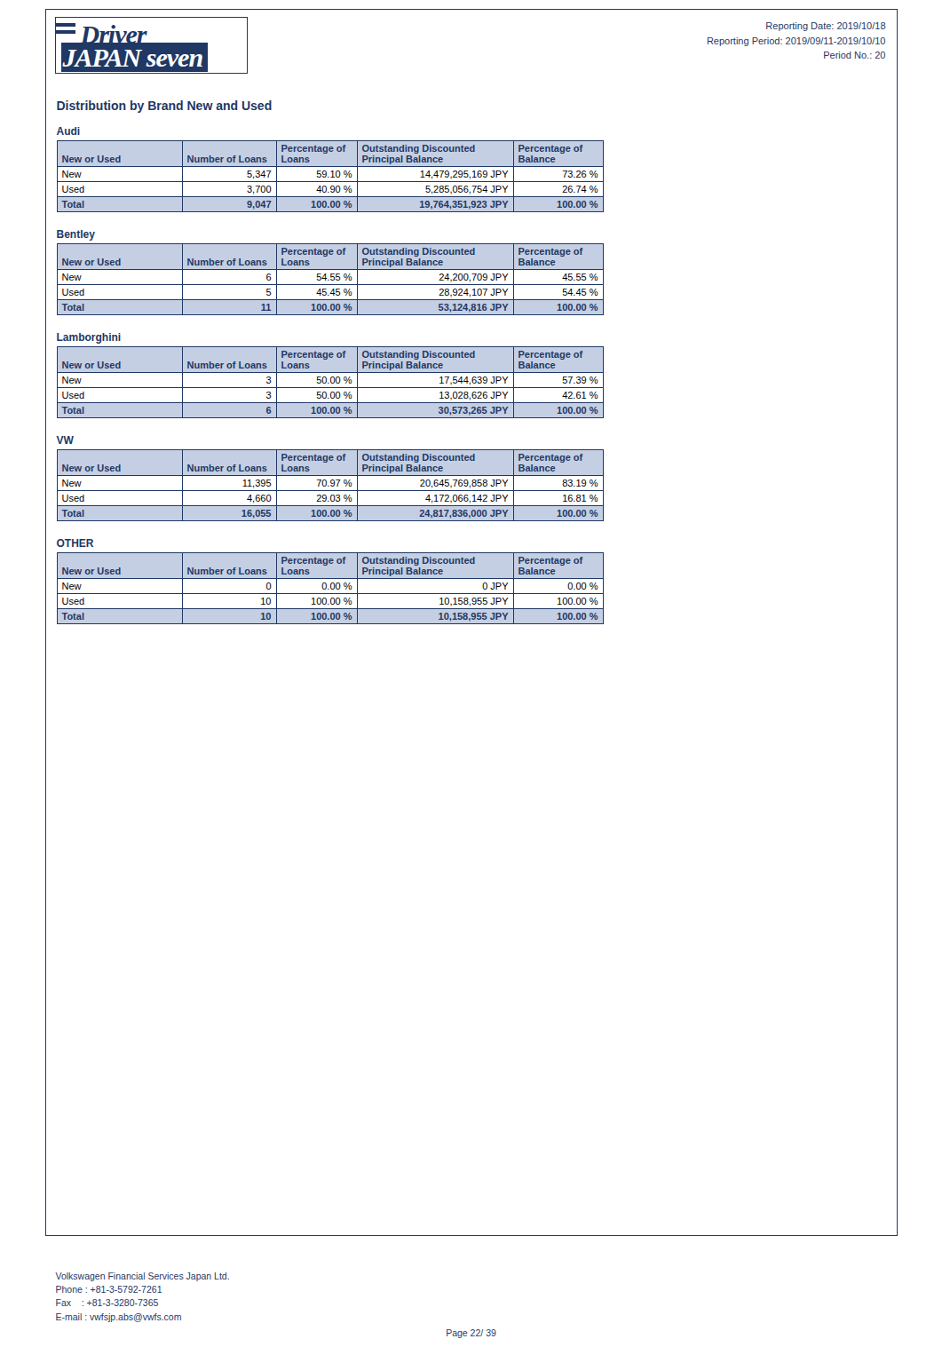Driver
JAPAN seven
Reporting Date: 2019/10/18
Reporting Period: 2019/09/11-2019/10/10
Period No.: 20
Distribution by Brand New and Used
Audi
| New or Used | Number of Loans | Percentage of Loans | Outstanding Discounted Principal Balance | Percentage of Balance |
| --- | --- | --- | --- | --- |
| New | 5,347 | 59.10 % | 14,479,295,169 JPY | 73.26 % |
| Used | 3,700 | 40.90 % | 5,285,056,754 JPY | 26.74 % |
| Total | 9,047 | 100.00 % | 19,764,351,923 JPY | 100.00 % |
Bentley
| New or Used | Number of Loans | Percentage of Loans | Outstanding Discounted Principal Balance | Percentage of Balance |
| --- | --- | --- | --- | --- |
| New | 6 | 54.55 % | 24,200,709 JPY | 45.55 % |
| Used | 5 | 45.45 % | 28,924,107 JPY | 54.45 % |
| Total | 11 | 100.00 % | 53,124,816 JPY | 100.00 % |
Lamborghini
| New or Used | Number of Loans | Percentage of Loans | Outstanding Discounted Principal Balance | Percentage of Balance |
| --- | --- | --- | --- | --- |
| New | 3 | 50.00 % | 17,544,639 JPY | 57.39 % |
| Used | 3 | 50.00 % | 13,028,626 JPY | 42.61 % |
| Total | 6 | 100.00 % | 30,573,265 JPY | 100.00 % |
VW
| New or Used | Number of Loans | Percentage of Loans | Outstanding Discounted Principal Balance | Percentage of Balance |
| --- | --- | --- | --- | --- |
| New | 11,395 | 70.97 % | 20,645,769,858 JPY | 83.19 % |
| Used | 4,660 | 29.03 % | 4,172,066,142 JPY | 16.81 % |
| Total | 16,055 | 100.00 % | 24,817,836,000 JPY | 100.00 % |
OTHER
| New or Used | Number of Loans | Percentage of Loans | Outstanding Discounted Principal Balance | Percentage of Balance |
| --- | --- | --- | --- | --- |
| New | 0 | 0.00 % | 0 JPY | 0.00 % |
| Used | 10 | 100.00 % | 10,158,955 JPY | 100.00 % |
| Total | 10 | 100.00 % | 10,158,955 JPY | 100.00 % |
Volkswagen Financial Services Japan Ltd.
Phone : +81-3-5792-7261
Fax : +81-3-3280-7365
E-mail : vwfsjp.abs@vwfs.com
Page 22/ 39